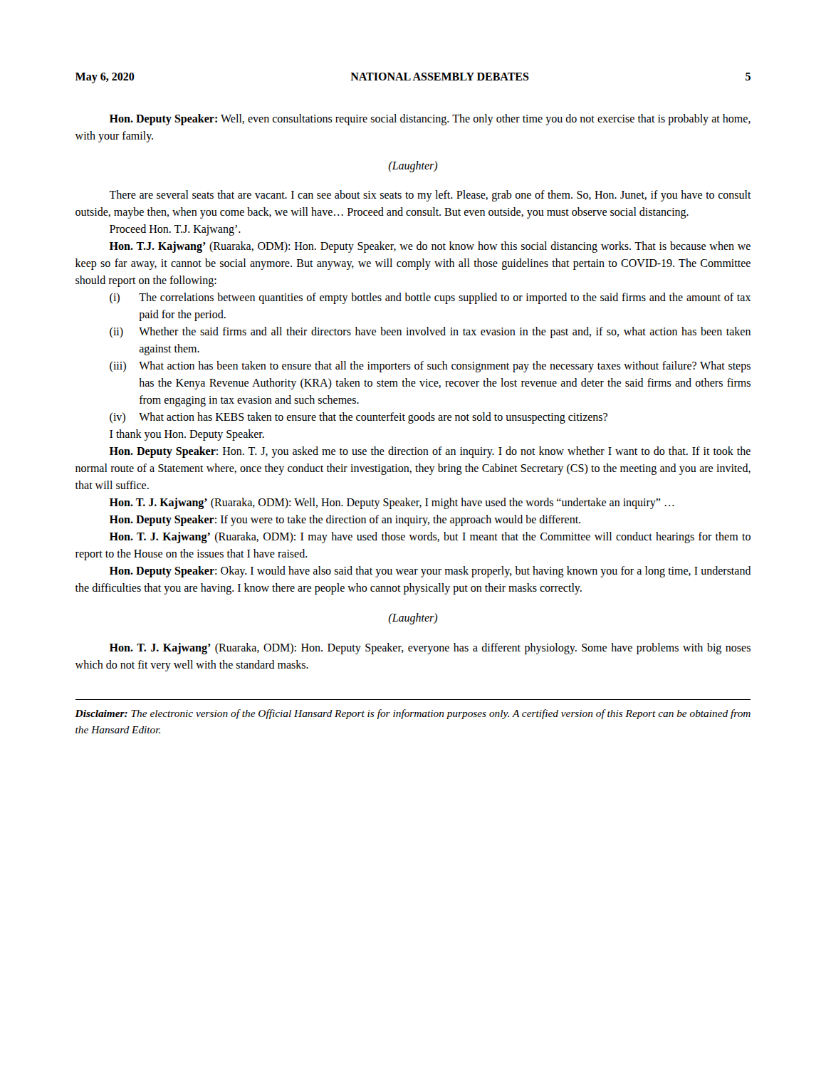May 6, 2020
NATIONAL ASSEMBLY DEBATES
5
Hon. Deputy Speaker: Well, even consultations require social distancing. The only other time you do not exercise that is probably at home, with your family.
(Laughter)
There are several seats that are vacant. I can see about six seats to my left. Please, grab one of them. So, Hon. Junet, if you have to consult outside, maybe then, when you come back, we will have… Proceed and consult. But even outside, you must observe social distancing.
Proceed Hon. T.J. Kajwang’.
Hon. T.J. Kajwang’ (Ruaraka, ODM): Hon. Deputy Speaker, we do not know how this social distancing works. That is because when we keep so far away, it cannot be social anymore. But anyway, we will comply with all those guidelines that pertain to COVID-19. The Committee should report on the following:
(i) The correlations between quantities of empty bottles and bottle cups supplied to or imported to the said firms and the amount of tax paid for the period.
(ii) Whether the said firms and all their directors have been involved in tax evasion in the past and, if so, what action has been taken against them.
(iii) What action has been taken to ensure that all the importers of such consignment pay the necessary taxes without failure? What steps has the Kenya Revenue Authority (KRA) taken to stem the vice, recover the lost revenue and deter the said firms and others firms from engaging in tax evasion and such schemes.
(iv) What action has KEBS taken to ensure that the counterfeit goods are not sold to unsuspecting citizens?
I thank you Hon. Deputy Speaker.
Hon. Deputy Speaker: Hon. T. J, you asked me to use the direction of an inquiry. I do not know whether I want to do that. If it took the normal route of a Statement where, once they conduct their investigation, they bring the Cabinet Secretary (CS) to the meeting and you are invited, that will suffice.
Hon. T. J. Kajwang’ (Ruaraka, ODM): Well, Hon. Deputy Speaker, I might have used the words “undertake an inquiry” …
Hon. Deputy Speaker: If you were to take the direction of an inquiry, the approach would be different.
Hon. T. J. Kajwang’ (Ruaraka, ODM): I may have used those words, but I meant that the Committee will conduct hearings for them to report to the House on the issues that I have raised.
Hon. Deputy Speaker: Okay. I would have also said that you wear your mask properly, but having known you for a long time, I understand the difficulties that you are having. I know there are people who cannot physically put on their masks correctly.
(Laughter)
Hon. T. J. Kajwang’ (Ruaraka, ODM): Hon. Deputy Speaker, everyone has a different physiology. Some have problems with big noses which do not fit very well with the standard masks.
Disclaimer: The electronic version of the Official Hansard Report is for information purposes only. A certified version of this Report can be obtained from the Hansard Editor.